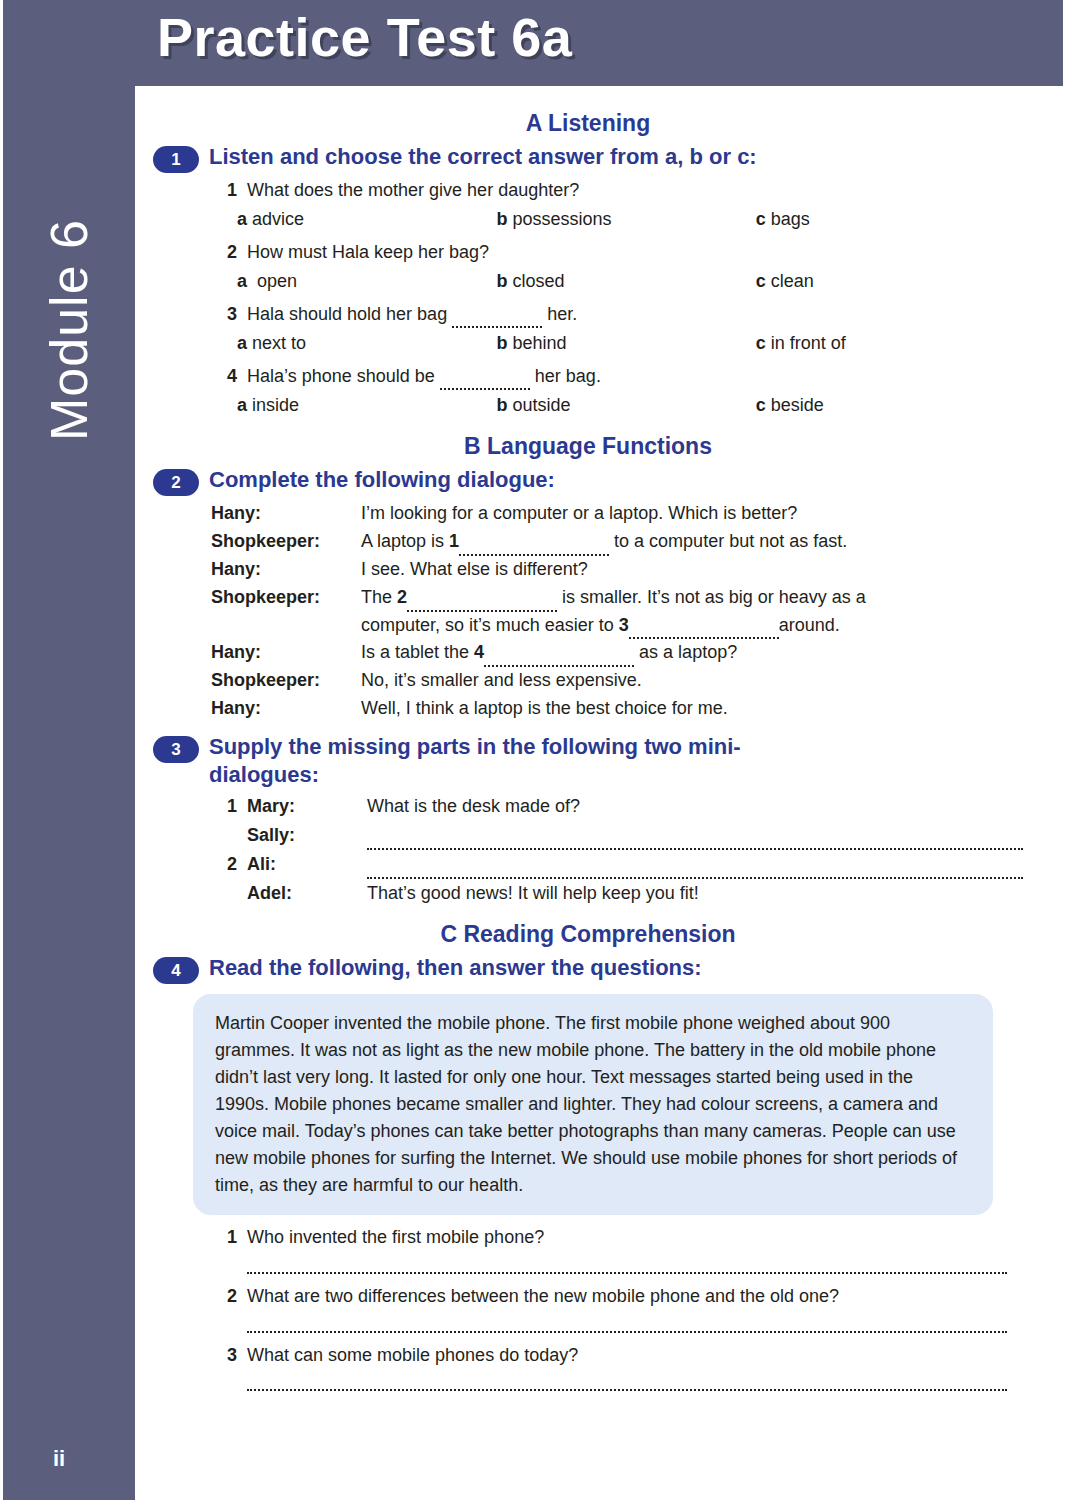Module 6
ii
Practice Test 6a
A Listening
1
Listen and choose the correct answer from a, b or c:
1
What does the mother give her daughter?
a advice
b possessions
c bags
2
How must Hala keep her bag?
a open
b closed
c clean
3
Hala should hold her bag her.
a next to
b behind
c in front of
4
Hala’s phone should be her bag.
a inside
b outside
c beside
B Language Functions
2
Complete the following dialogue:
Hany:
I’m looking for a computer or a laptop. Which is better?
Shopkeeper:
A laptop is 1 to a computer but not as fast.
Hany:
I see. What else is different?
Shopkeeper:
The 2 is smaller. It’s not as big or heavy as a
computer, so it’s much easier to 3 around.
Hany:
Is a tablet the 4 as a laptop?
Shopkeeper:
No, it’s smaller and less expensive.
Hany:
Well, I think a laptop is the best choice for me.
3
Supply the missing parts in the following two mini-
dialogues:
1
Mary:
What is the desk made of?
Sally:
2
Ali:
Adel:
That’s good news! It will help keep you fit!
C Reading Comprehension
4
Read the following, then answer the questions:
Martin Cooper invented the mobile phone. The first mobile phone weighed about 900 grammes. It was not as light as the new mobile phone. The battery in the old mobile phone didn’t last very long. It lasted for only one hour. Text messages started being used in the 1990s. Mobile phones became smaller and lighter. They had colour screens, a camera and voice mail. Today’s phones can take better photographs than many cameras. People can use new mobile phones for surfing the Internet. We should use mobile phones for short periods of time, as they are harmful to our health.
1
Who invented the first mobile phone?
2
What are two differences between the new mobile phone and the old one?
3
What can some mobile phones do today?